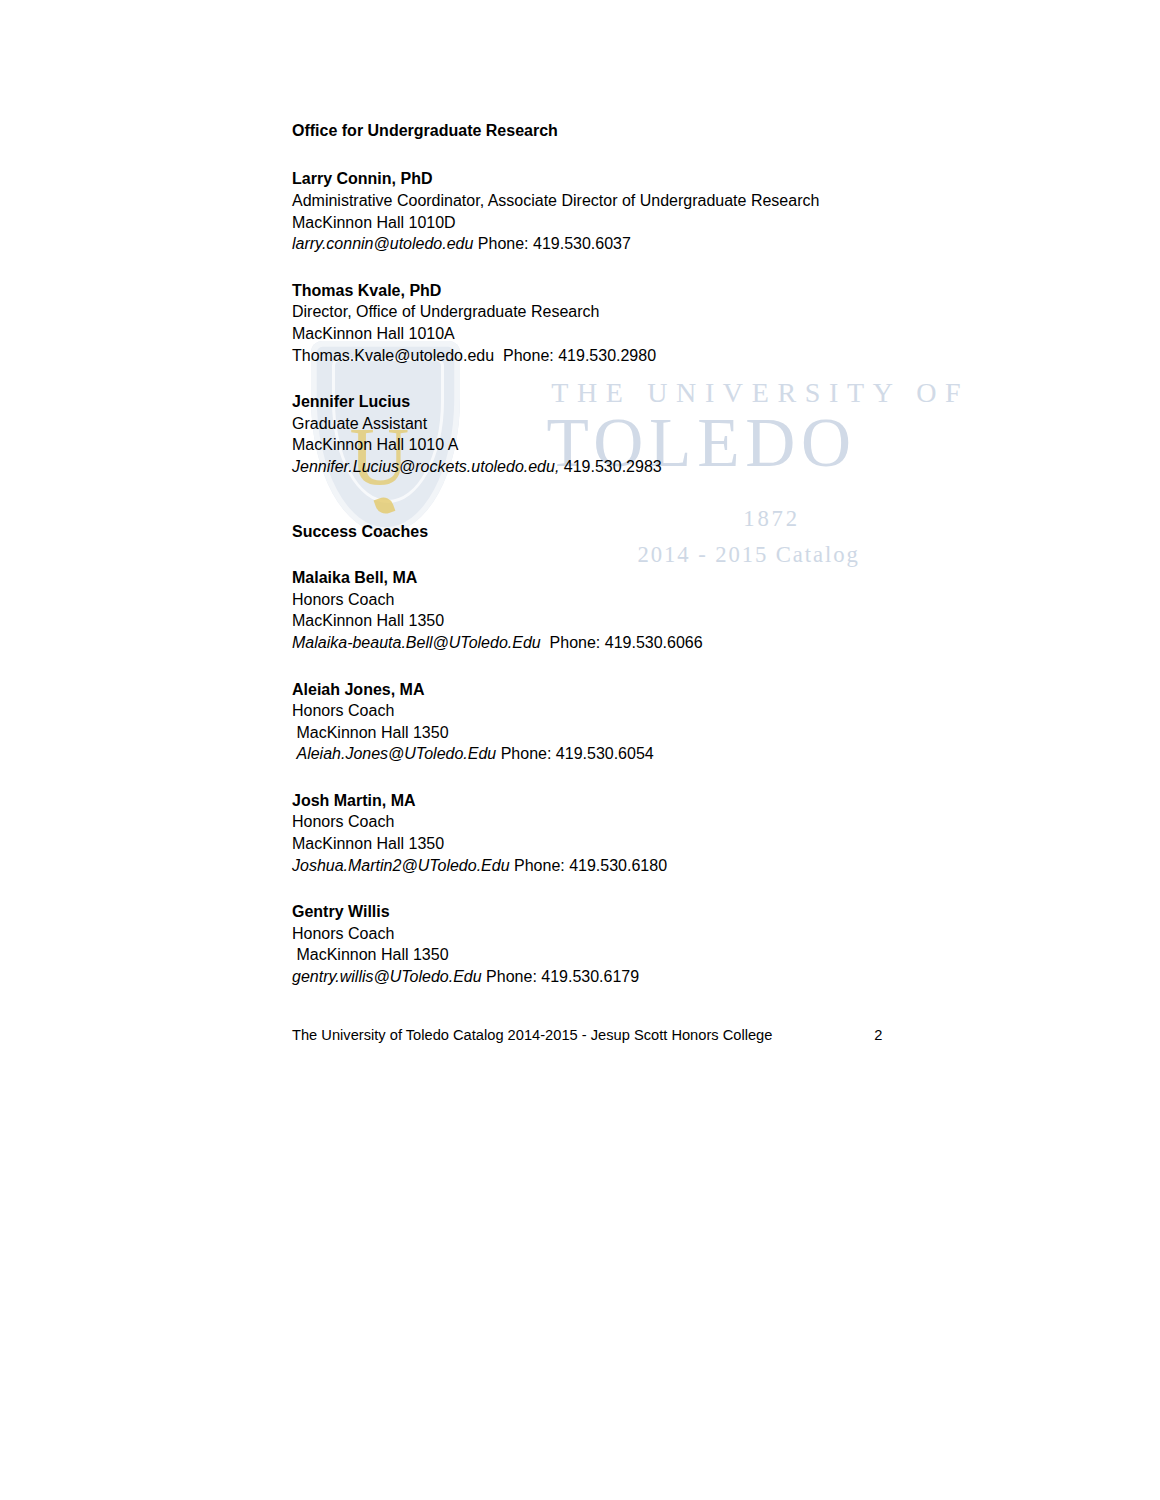U
THE UNIVERSITY OF
TOLEDO
1872
2014 - 2015 Catalog
Office for Undergraduate Research
Larry Connin, PhD
Administrative Coordinator, Associate Director of Undergraduate Research
MacKinnon Hall 1010D
larry.connin@utoledo.edu Phone: 419.530.6037
Thomas Kvale, PhD
Director, Office of Undergraduate Research
MacKinnon Hall 1010A
Thomas.Kvale@utoledo.edu Phone: 419.530.2980
Jennifer Lucius
Graduate Assistant
MacKinnon Hall 1010 A
Jennifer.Lucius@rockets.utoledo.edu, 419.530.2983
Success Coaches
Malaika Bell, MA
Honors Coach
MacKinnon Hall 1350
Malaika-beauta.Bell@UToledo.Edu Phone: 419.530.6066
Aleiah Jones, MA
Honors Coach
MacKinnon Hall 1350
Aleiah.Jones@UToledo.Edu Phone: 419.530.6054
Josh Martin, MA
Honors Coach
MacKinnon Hall 1350
Joshua.Martin2@UToledo.Edu Phone: 419.530.6180
Gentry Willis
Honors Coach
MacKinnon Hall 1350
gentry.willis@UToledo.Edu Phone: 419.530.6179
The University of Toledo Catalog 2014-2015 - Jesup Scott Honors College
2